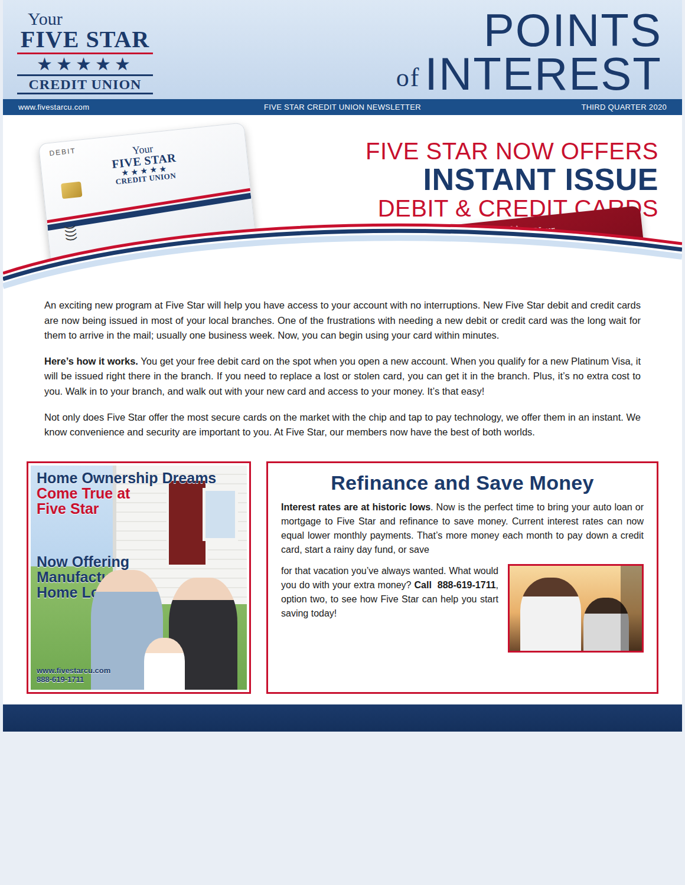Your
FIVE STAR
★★★★★
CREDIT UNION
POINTS
of INTEREST
www.fivestarcu.com
FIVE STAR CREDIT UNION NEWSLETTER
THIRD QUARTER 2020
DEBIT
Your
FIVE STAR
★★★★★
CREDIT UNION
))))
VISA
FIVE STAR NOW OFFERS
INSTANT ISSUE
DEBIT & CREDIT CARDS
PLATINUM VISA
Your
FIVE STAR
★★★★★
CREDIT UNION
))))
VISA
An exciting new program at Five Star will help you have access to your account with no interruptions. New Five Star debit and credit cards are now being issued in most of your local branches. One of the frustrations with needing a new debit or credit card was the long wait for them to arrive in the mail; usually one business week. Now, you can begin using your card within minutes.
Here’s how it works. You get your free debit card on the spot when you open a new account. When you qualify for a new Platinum Visa, it will be issued right there in the branch. If you need to replace a lost or stolen card, you can get it in the branch. Plus, it’s no extra cost to you. Walk in to your branch, and walk out with your new card and access to your money. It’s that easy!
Not only does Five Star offer the most secure cards on the market with the chip and tap to pay technology, we offer them in an instant. We know convenience and security are important to you. At Five Star, our members now have the best of both worlds.
Home Ownership Dreams
Come True at
Five Star
Now Offering
Manufactured
Home Loans
www.fivestarcu.com
888-619-1711
Refinance and Save Money
Interest rates are at historic lows. Now is the perfect time to bring your auto loan or mortgage to Five Star and refinance to save money. Current interest rates can now equal lower monthly payments. That’s more money each month to pay down a credit card, start a rainy day fund, or save
for that vacation you’ve always wanted. What would you do with your extra money? Call 888-619-1711, option two, to see how Five Star can help you start saving today!